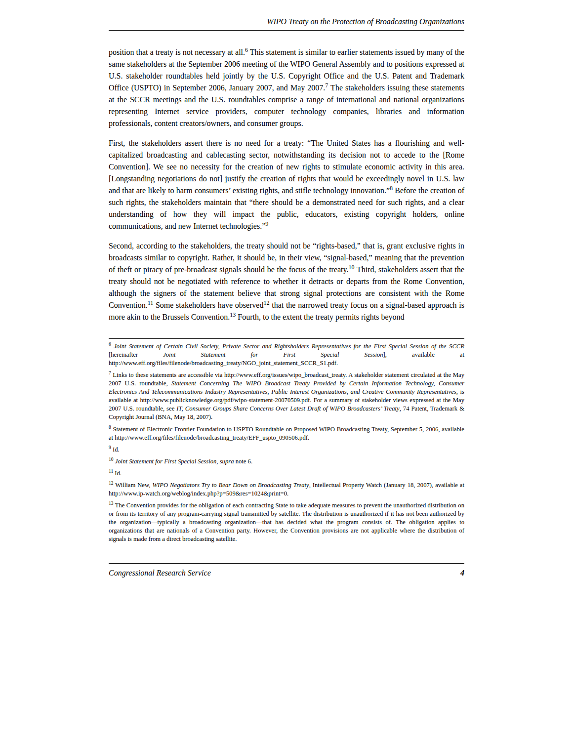WIPO Treaty on the Protection of Broadcasting Organizations
position that a treaty is not necessary at all.6 This statement is similar to earlier statements issued by many of the same stakeholders at the September 2006 meeting of the WIPO General Assembly and to positions expressed at U.S. stakeholder roundtables held jointly by the U.S. Copyright Office and the U.S. Patent and Trademark Office (USPTO) in September 2006, January 2007, and May 2007.7 The stakeholders issuing these statements at the SCCR meetings and the U.S. roundtables comprise a range of international and national organizations representing Internet service providers, computer technology companies, libraries and information professionals, content creators/owners, and consumer groups.
First, the stakeholders assert there is no need for a treaty: “The United States has a flourishing and well-capitalized broadcasting and cablecasting sector, notwithstanding its decision not to accede to the [Rome Convention]. We see no necessity for the creation of new rights to stimulate economic activity in this area. [Longstanding negotiations do not] justify the creation of rights that would be exceedingly novel in U.S. law and that are likely to harm consumers’ existing rights, and stifle technology innovation.”8 Before the creation of such rights, the stakeholders maintain that “there should be a demonstrated need for such rights, and a clear understanding of how they will impact the public, educators, existing copyright holders, online communications, and new Internet technologies.”9
Second, according to the stakeholders, the treaty should not be “rights-based,” that is, grant exclusive rights in broadcasts similar to copyright. Rather, it should be, in their view, “signal-based,” meaning that the prevention of theft or piracy of pre-broadcast signals should be the focus of the treaty.10 Third, stakeholders assert that the treaty should not be negotiated with reference to whether it detracts or departs from the Rome Convention, although the signers of the statement believe that strong signal protections are consistent with the Rome Convention.11 Some stakeholders have observed12 that the narrowed treaty focus on a signal-based approach is more akin to the Brussels Convention.13 Fourth, to the extent the treaty permits rights beyond
6 Joint Statement of Certain Civil Society, Private Sector and Rightsholders Representatives for the First Special Session of the SCCR [hereinafter Joint Statement for First Special Session], available at http://www.eff.org/files/filenode/broadcasting_treaty/NGO_joint_statement_SCCR_S1.pdf.
7 Links to these statements are accessible via http://www.eff.org/issues/wipo_broadcast_treaty. A stakeholder statement circulated at the May 2007 U.S. roundtable, Statement Concerning The WIPO Broadcast Treaty Provided by Certain Information Technology, Consumer Electronics And Telecommunications Industry Representatives, Public Interest Organizations, and Creative Community Representatives, is available at http://www.publicknowledge.org/pdf/wipo-statement-20070509.pdf. For a summary of stakeholder views expressed at the May 2007 U.S. roundtable, see IT, Consumer Groups Share Concerns Over Latest Draft of WIPO Broadcasters’ Treaty, 74 Patent, Trademark & Copyright Journal (BNA, May 18, 2007).
8 Statement of Electronic Frontier Foundation to USPTO Roundtable on Proposed WIPO Broadcasting Treaty, September 5, 2006, available at http://www.eff.org/files/filenode/broadcasting_treaty/EFF_uspto_090506.pdf.
9 Id.
10 Joint Statement for First Special Session, supra note 6.
11 Id.
12 William New, WIPO Negotiators Try to Bear Down on Broadcasting Treaty, Intellectual Property Watch (January 18, 2007), available at http://www.ip-watch.org/weblog/index.php?p=509&res=1024&print=0.
13 The Convention provides for the obligation of each contracting State to take adequate measures to prevent the unauthorized distribution on or from its territory of any program-carrying signal transmitted by satellite. The distribution is unauthorized if it has not been authorized by the organization—typically a broadcasting organization—that has decided what the program consists of. The obligation applies to organizations that are nationals of a Convention party. However, the Convention provisions are not applicable where the distribution of signals is made from a direct broadcasting satellite.
Congressional Research Service 4